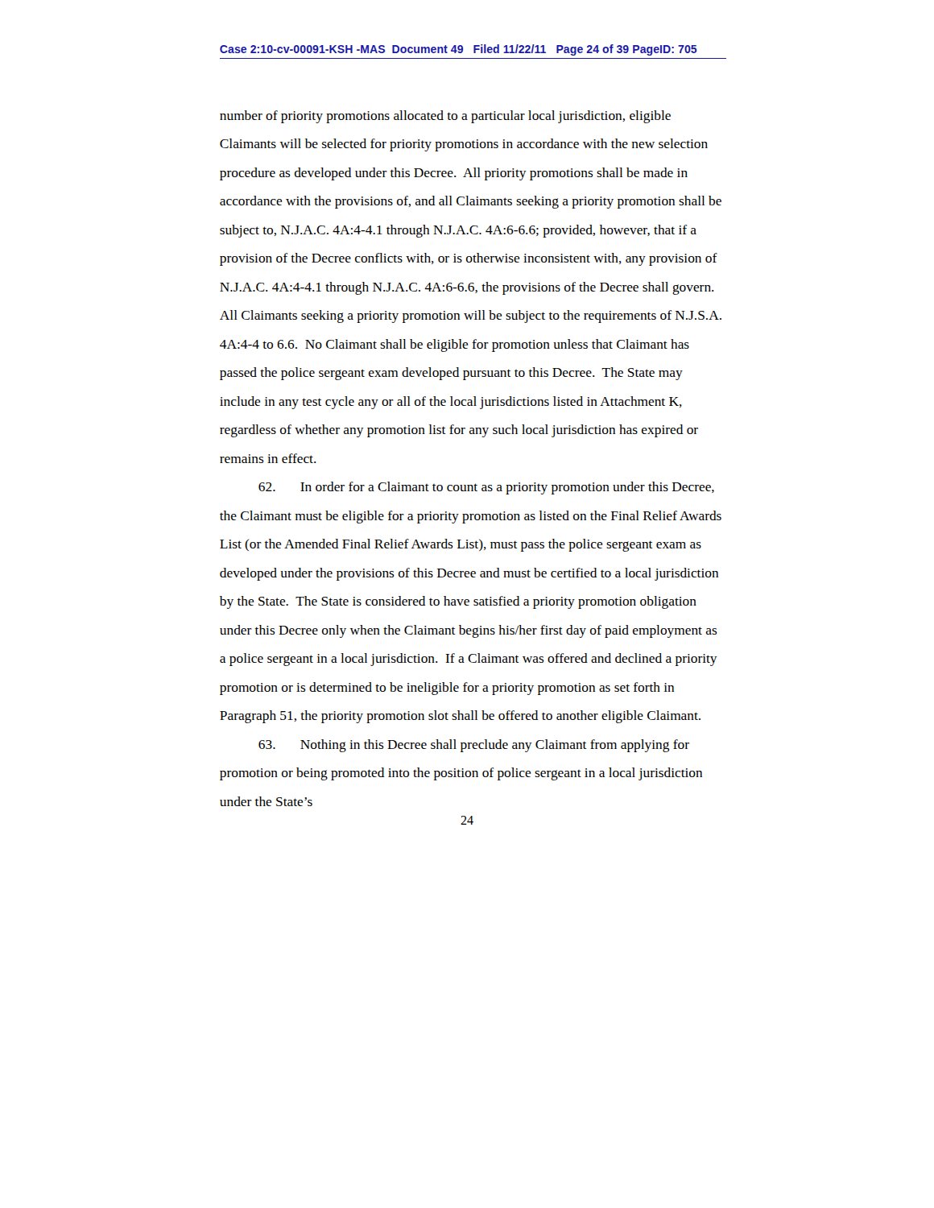Case 2:10-cv-00091-KSH -MAS Document 49 Filed 11/22/11 Page 24 of 39 PageID: 705
number of priority promotions allocated to a particular local jurisdiction, eligible Claimants will be selected for priority promotions in accordance with the new selection procedure as developed under this Decree. All priority promotions shall be made in accordance with the provisions of, and all Claimants seeking a priority promotion shall be subject to, N.J.A.C. 4A:4-4.1 through N.J.A.C. 4A:6-6.6; provided, however, that if a provision of the Decree conflicts with, or is otherwise inconsistent with, any provision of N.J.A.C. 4A:4-4.1 through N.J.A.C. 4A:6-6.6, the provisions of the Decree shall govern. All Claimants seeking a priority promotion will be subject to the requirements of N.J.S.A. 4A:4-4 to 6.6. No Claimant shall be eligible for promotion unless that Claimant has passed the police sergeant exam developed pursuant to this Decree. The State may include in any test cycle any or all of the local jurisdictions listed in Attachment K, regardless of whether any promotion list for any such local jurisdiction has expired or remains in effect.
62. In order for a Claimant to count as a priority promotion under this Decree, the Claimant must be eligible for a priority promotion as listed on the Final Relief Awards List (or the Amended Final Relief Awards List), must pass the police sergeant exam as developed under the provisions of this Decree and must be certified to a local jurisdiction by the State. The State is considered to have satisfied a priority promotion obligation under this Decree only when the Claimant begins his/her first day of paid employment as a police sergeant in a local jurisdiction. If a Claimant was offered and declined a priority promotion or is determined to be ineligible for a priority promotion as set forth in Paragraph 51, the priority promotion slot shall be offered to another eligible Claimant.
63. Nothing in this Decree shall preclude any Claimant from applying for promotion or being promoted into the position of police sergeant in a local jurisdiction under the State’s
24